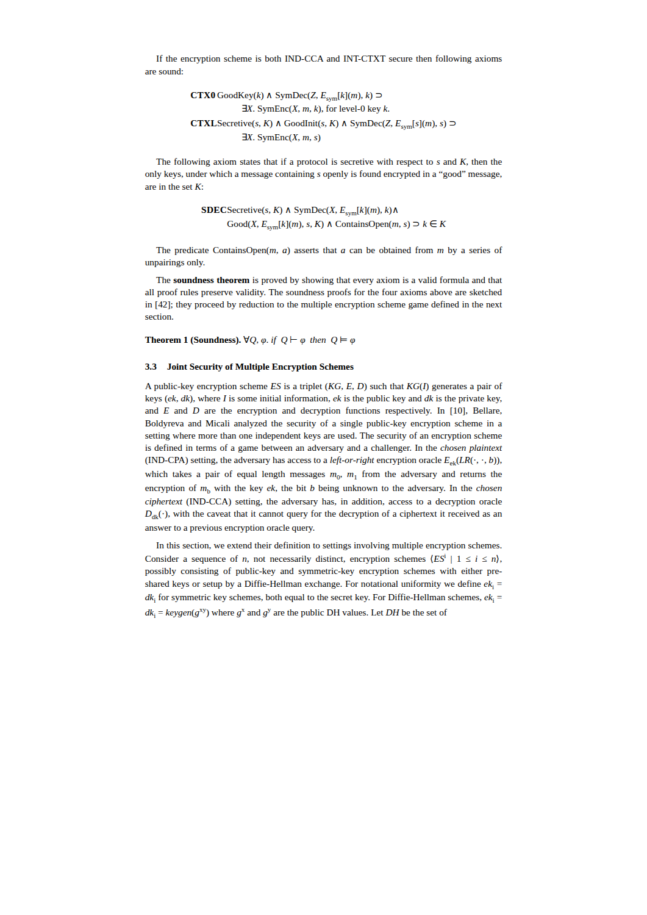If the encryption scheme is both IND-CCA and INT-CTXT secure then following axioms are sound:
| CTX0 | GoodKey ( k ) ∧ SymDec ( Z , E sym [ k ]( m ), k ) ⊃ ∃ X . SymEnc ( X , m , k ), for level-0 key k . |
| CTXL | Secretive ( s , K ) ∧ GoodInit ( s , K ) ∧ SymDec ( Z , E sym [ s ]( m ), s ) ⊃ ∃ X . SymEnc ( X , m , s ) |
The following axiom states that if a protocol is secretive with respect to s and K, then the only keys, under which a message containing s openly is found encrypted in a “good” message, are in the set K:
| SDEC | Secretive ( s , K ) ∧ SymDec ( X , E sym [ k ]( m ), k )∧ Good ( X , E sym [ k ]( m ), s , K ) ∧ ContainsOpen ( m , s ) ⊃ k ∈ K |
The predicate ContainsOpen(m, a) asserts that a can be obtained from m by a series of unpairings only.
The soundness theorem is proved by showing that every axiom is a valid formula and that all proof rules preserve validity. The soundness proofs for the four axioms above are sketched in [42]; they proceed by reduction to the multiple encryption scheme game defined in the next section.
Theorem 1 (Soundness). ∀Q, φ. if Q ⊢ φ then Q ⊨ φ
3.3 Joint Security of Multiple Encryption Schemes
A public-key encryption scheme ES is a triplet (KG, E, D) such that KG(I) generates a pair of keys (ek, dk), where I is some initial information, ek is the public key and dk is the private key, and E and D are the encryption and decryption functions respectively. In [10], Bellare, Boldyreva and Micali analyzed the security of a single public-key encryption scheme in a setting where more than one independent keys are used. The security of an encryption scheme is defined in terms of a game between an adversary and a challenger. In the chosen plaintext (IND-CPA) setting, the adversary has access to a left-or-right encryption oracle Eek(LR(·, ·, b)), which takes a pair of equal length messages m 0, m 1 from the adversary and returns the encryption of mb with the key ek, the bit b being unknown to the adversary. In the chosen ciphertext (IND-CCA) setting, the adversary has, in addition, access to a decryption oracle Ddk(·), with the caveat that it cannot query for the decryption of a ciphertext it received as an answer to a previous encryption oracle query.
In this section, we extend their definition to settings involving multiple encryption schemes. Consider a sequence of n, not necessarily distinct, encryption schemes ⟨ES i | 1 ≤ i ≤ n⟩, possibly consisting of public-key and symmetric-key encryption schemes with either pre-shared keys or setup by a Diffie-Hellman exchange. For notational uniformity we define ek i = dk i for symmetric key schemes, both equal to the secret key. For Diffie-Hellman schemes, ek i = dk i = keygen(gxy) where gx and gy are the public DH values. Let DH be the set of